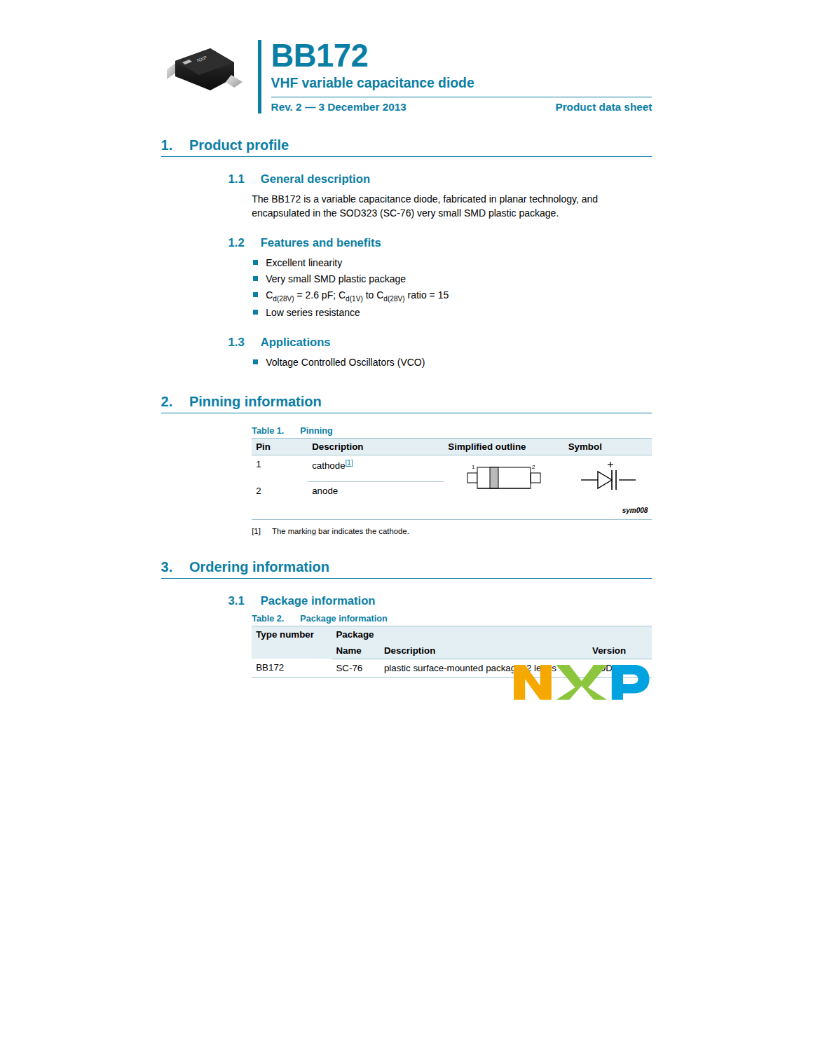NXP
BB172
VHF variable capacitance diode
Rev. 2 — 3 December 2013
Product data sheet
1. Product profile
1.1 General description
The BB172 is a variable capacitance diode, fabricated in planar technology, and encapsulated in the SOD323 (SC-76) very small SMD plastic package.
1.2 Features and benefits
Excellent linearity
Very small SMD plastic package
Cd(28V) = 2.6 pF; Cd(1V) to Cd(28V) ratio = 15
Low series resistance
1.3 Applications
Voltage Controlled Oscillators (VCO)
2. Pinning information
Table 1. Pinning
| Pin | Description | Simplified outline | Symbol |
| --- | --- | --- | --- |
| 1 | cathode [1] | 1 2 | |
| 2 | anode |
| | | sym008 |
[1] The marking bar indicates the cathode.
3. Ordering information
3.1 Package information
Table 2. Package information
| Type number | Package |
| --- | --- |
| Name | Description | Version |
| BB172 | SC-76 | plastic surface-mounted package; 2 leads | SOD323 |